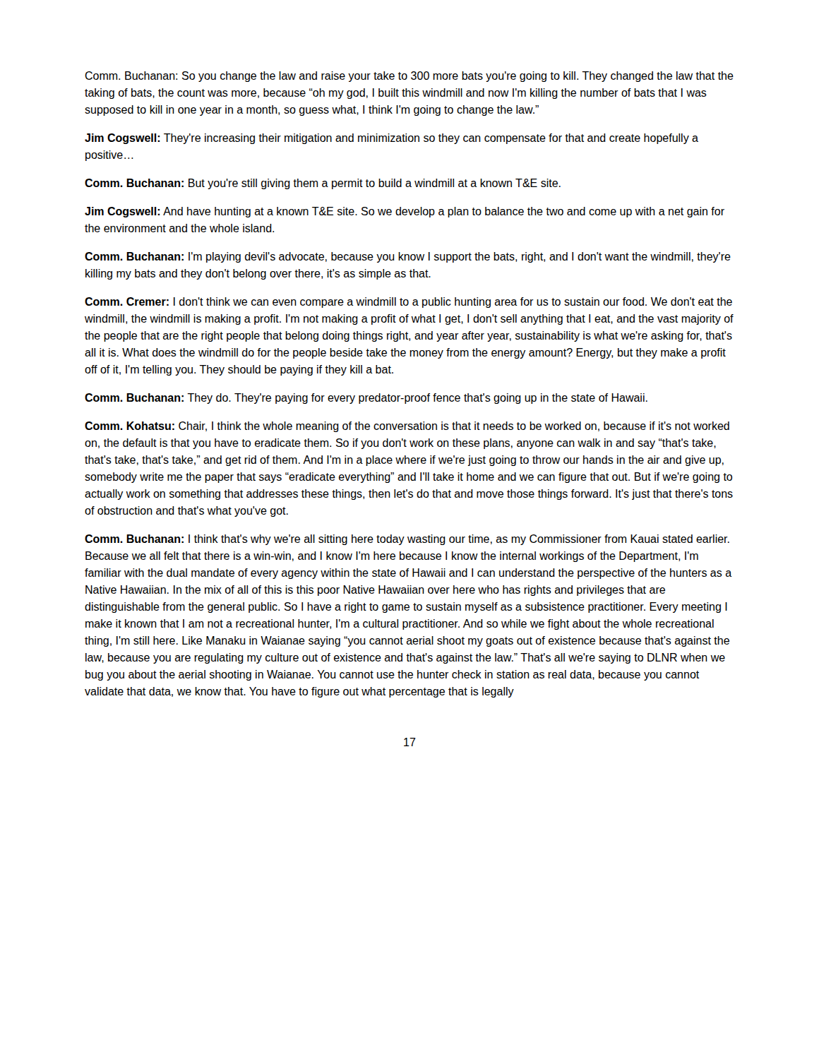Comm. Buchanan: So you change the law and raise your take to 300 more bats you're going to kill. They changed the law that the taking of bats, the count was more, because “oh my god, I built this windmill and now I'm killing the number of bats that I was supposed to kill in one year in a month, so guess what, I think I'm going to change the law.”
Jim Cogswell: They're increasing their mitigation and minimization so they can compensate for that and create hopefully a positive…
Comm. Buchanan: But you're still giving them a permit to build a windmill at a known T&E site.
Jim Cogswell: And have hunting at a known T&E site. So we develop a plan to balance the two and come up with a net gain for the environment and the whole island.
Comm. Buchanan: I'm playing devil's advocate, because you know I support the bats, right, and I don't want the windmill, they're killing my bats and they don't belong over there, it's as simple as that.
Comm. Cremer: I don't think we can even compare a windmill to a public hunting area for us to sustain our food. We don't eat the windmill, the windmill is making a profit. I'm not making a profit of what I get, I don't sell anything that I eat, and the vast majority of the people that are the right people that belong doing things right, and year after year, sustainability is what we're asking for, that's all it is. What does the windmill do for the people beside take the money from the energy amount? Energy, but they make a profit off of it, I'm telling you. They should be paying if they kill a bat.
Comm. Buchanan: They do. They're paying for every predator-proof fence that's going up in the state of Hawaii.
Comm. Kohatsu: Chair, I think the whole meaning of the conversation is that it needs to be worked on, because if it's not worked on, the default is that you have to eradicate them. So if you don't work on these plans, anyone can walk in and say “that's take, that's take, that's take,” and get rid of them. And I'm in a place where if we're just going to throw our hands in the air and give up, somebody write me the paper that says “eradicate everything” and I'll take it home and we can figure that out. But if we're going to actually work on something that addresses these things, then let's do that and move those things forward. It's just that there's tons of obstruction and that's what you've got.
Comm. Buchanan: I think that's why we're all sitting here today wasting our time, as my Commissioner from Kauai stated earlier. Because we all felt that there is a win-win, and I know I'm here because I know the internal workings of the Department, I'm familiar with the dual mandate of every agency within the state of Hawaii and I can understand the perspective of the hunters as a Native Hawaiian. In the mix of all of this is this poor Native Hawaiian over here who has rights and privileges that are distinguishable from the general public. So I have a right to game to sustain myself as a subsistence practitioner. Every meeting I make it known that I am not a recreational hunter, I'm a cultural practitioner. And so while we fight about the whole recreational thing, I'm still here. Like Manaku in Waianae saying “you cannot aerial shoot my goats out of existence because that's against the law, because you are regulating my culture out of existence and that's against the law.” That's all we're saying to DLNR when we bug you about the aerial shooting in Waianae. You cannot use the hunter check in station as real data, because you cannot validate that data, we know that. You have to figure out what percentage that is legally
17